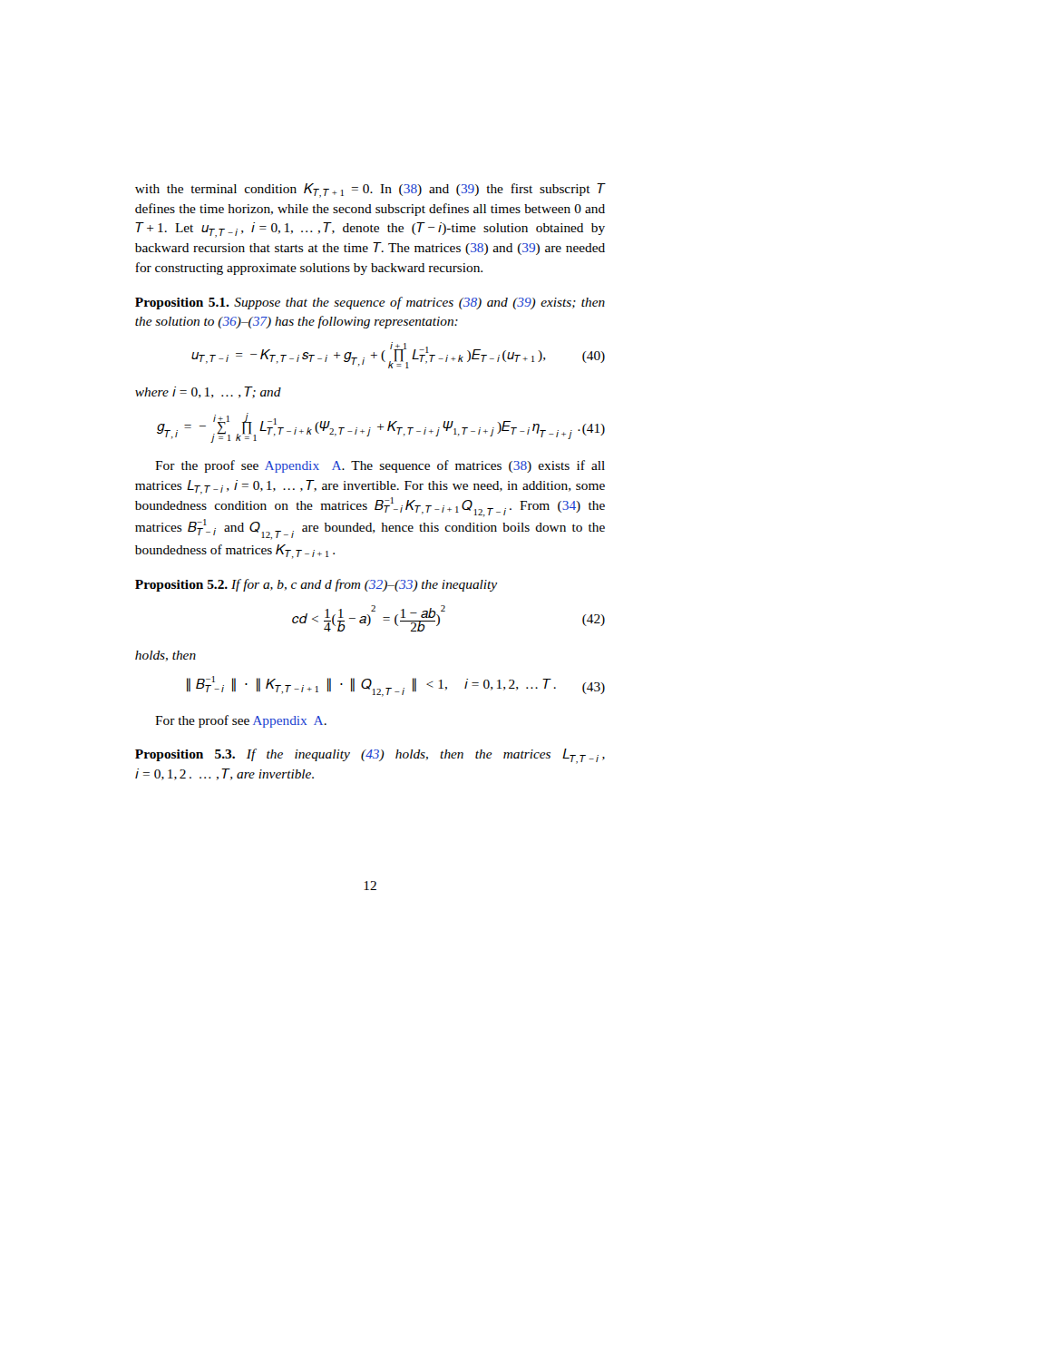with the terminal condition KT,T+1=0. In (38) and (39) the first subscript T defines the time horizon, while the second subscript defines all times between 0 and T+1. Let uT,T−i, i=0,1,…,T, denote the (T−i)-time solution obtained by backward recursion that starts at the time T. The matrices (38) and (39) are needed for constructing approximate solutions by backward recursion.
Proposition 5.1. Suppose that the sequence of matrices (38) and (39) exists; then the solution to (36)–(37) has the following representation:
uT,T−i = −KT,T−isT−i + gT,i + ( ∏ k=1 i+1 LT,T−i+k−1 ) ET−i (uT+1) , (40)
where i=0,1,…,T; and
gT,i = − ∑ j=1 i+1 ∏ k=1 j LT,T−i+k−1 ( Ψ2,T−i+j + KT,T−i+j Ψ1,T−i+j ) ET−i ηT−i+j . (41)
For the proof see Appendix A. The sequence of matrices (38) exists if all matrices LT,T−i, i=0,1,…,T, are invertible. For this we need, in addition, some boundedness condition on the matrices BT−i−1KT,T−i+1Q12,T−i. From (34) the matrices BT−i−1 and Q12,T−i are bounded, hence this condition boils down to the boundedness of matrices KT,T−i+1.
Proposition 5.2. If for a, b, c and d from (32)–(33) the inequality
cd < 14 (1b−a) 2 = (1−ab2b) 2 (42)
holds, then
∥BT−i−1∥ ⋅ ∥KT,T−i+1∥ ⋅ ∥Q12,T−i∥ <1, i=0,1,2,…T. (43)
For the proof see Appendix A.
Proposition 5.3. If the inequality (43) holds, then the matrices LT,T−i, i=0,1,2.…,T, are invertible.
12